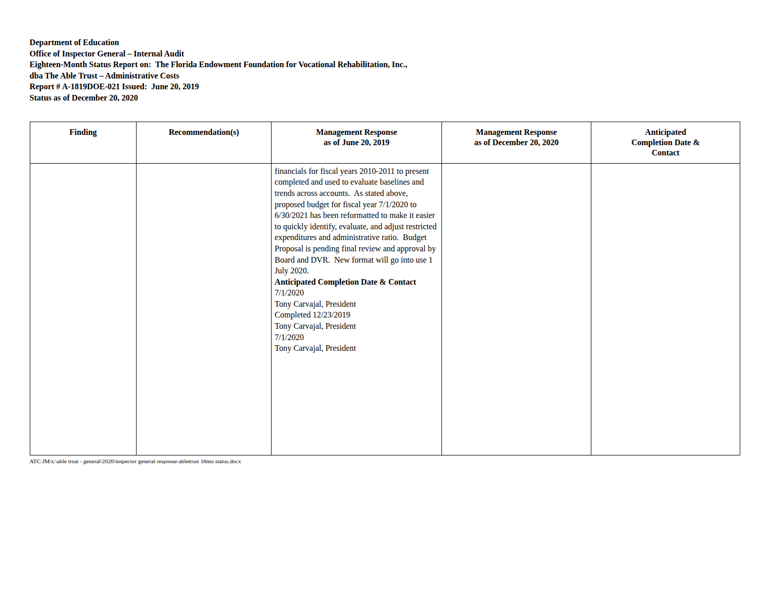Department of Education
Office of Inspector General – Internal Audit
Eighteen-Month Status Report on: The Florida Endowment Foundation for Vocational Rehabilitation, Inc.,
dba The Able Trust – Administrative Costs
Report # A-1819DOE-021 Issued: June 20, 2019
Status as of December 20, 2020
| Finding | Recommendation(s) | Management Response as of June 20, 2019 | Management Response as of December 20, 2020 | Anticipated Completion Date & Contact |
| --- | --- | --- | --- | --- |
| | | financials for fiscal years 2010-2011 to present completed and used to evaluate baselines and trends across accounts. As stated above, proposed budget for fiscal year 7/1/2020 to 6/30/2021 has been reformatted to make it easier to quickly identify, evaluate, and adjust restricted expenditures and administrative ratio. Budget Proposal is pending final review and approval by Board and DVR. New format will go into use 1 July 2020. Anticipated Completion Date & Contact 7/1/2020 Tony Carvajal, President Completed 12/23/2019 Tony Carvajal, President 7/1/2020 Tony Carvajal, President | | |
ATC:JM/z:\able trust - general\2020\inspector general response-abletrust 18mo status.docx